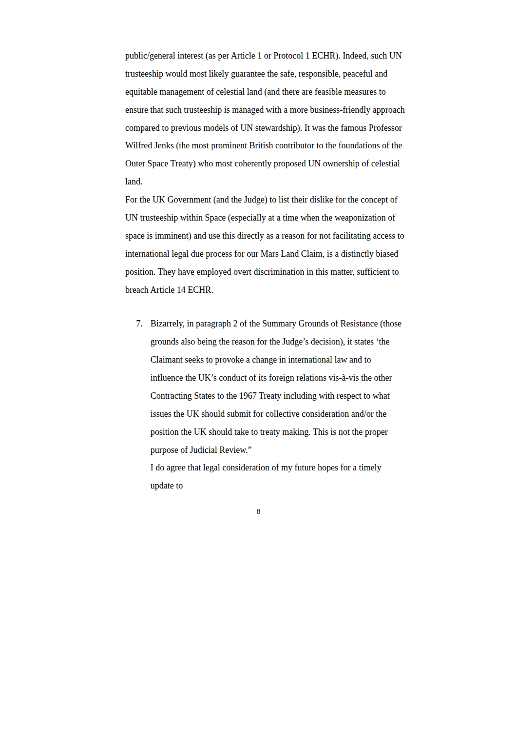public/general interest (as per Article 1 or Protocol 1 ECHR). Indeed, such UN trusteeship would most likely guarantee the safe, responsible, peaceful and equitable management of celestial land (and there are feasible measures to ensure that such trusteeship is managed with a more business-friendly approach compared to previous models of UN stewardship). It was the famous Professor Wilfred Jenks (the most prominent British contributor to the foundations of the Outer Space Treaty) who most coherently proposed UN ownership of celestial land.
For the UK Government (and the Judge) to list their dislike for the concept of UN trusteeship within Space (especially at a time when the weaponization of space is imminent) and use this directly as a reason for not facilitating access to international legal due process for our Mars Land Claim, is a distinctly biased position. They have employed overt discrimination in this matter, sufficient to breach Article 14 ECHR.
Bizarrely, in paragraph 2 of the Summary Grounds of Resistance (those grounds also being the reason for the Judge’s decision), it states ‘the Claimant seeks to provoke a change in international law and to influence the UK’s conduct of its foreign relations vis-à-vis the other Contracting States to the 1967 Treaty including with respect to what issues the UK should submit for collective consideration and/or the position the UK should take to treaty making. This is not the proper purpose of Judicial Review.”
I do agree that legal consideration of my future hopes for a timely update to
8